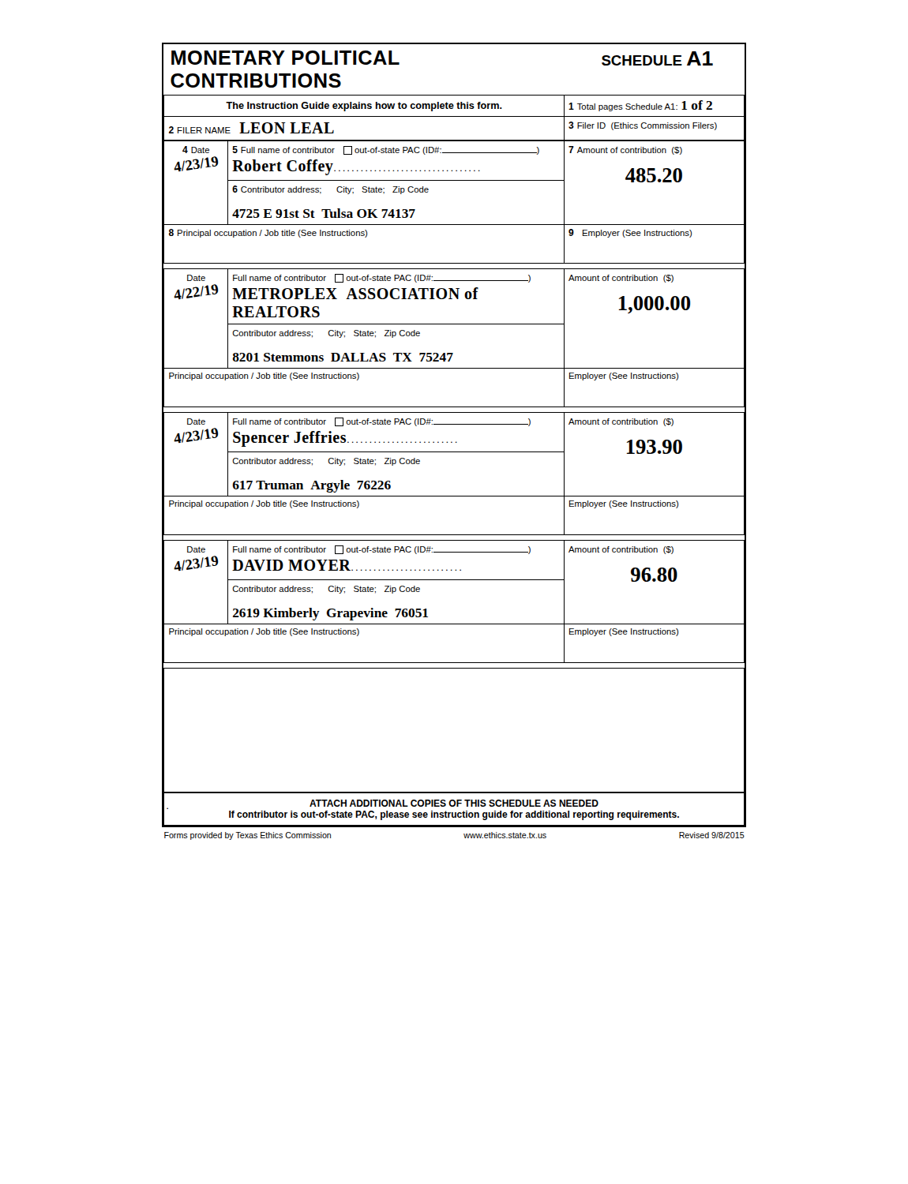| MONETARY POLITICAL CONTRIBUTIONS | SCHEDULE A1 |
| The Instruction Guide explains how to complete this form. | 1 Total pages Schedule A1: 1 of 2 |
| 2 FILER NAME LEON LEAL | 3 Filer ID (Ethics Commission Filers) |
| 4 Date 4/23/19 | 5 Full name of contributor out-of-state PAC (ID#: ) Robert Coffey ................................. | 7 Amount of contribution ($) 485.20 |
| 6 Contributor address; City; State; Zip Code 4725 E 91st St Tulsa OK 74137 |
| 8 Principal occupation / Job title (See Instructions) | 9 Employer (See Instructions) |
| Date 4/22/19 | Full name of contributor out-of-state PAC (ID#: ) METROPLEX ASSOCIATION of REALTORS | Amount of contribution ($) 1,000.00 |
| Contributor address; City; State; Zip Code 8201 Stemmons DALLAS TX 75247 |
| Principal occupation / Job title (See Instructions) | Employer (See Instructions) |
| Date 4/23/19 | Full name of contributor out-of-state PAC (ID#: ) Spencer Jeffries ......................... | Amount of contribution ($) 193.90 |
| Contributor address; City; State; Zip Code 617 Truman Argyle 76226 |
| Principal occupation / Job title (See Instructions) | Employer (See Instructions) |
| Date 4/23/19 | Full name of contributor out-of-state PAC (ID#: ) DAVID MOYER ......................... | Amount of contribution ($) 96.80 |
| Contributor address; City; State; Zip Code 2619 Kimberly Grapevine 76051 |
| Principal occupation / Job title (See Instructions) | Employer (See Instructions) |
| ATTACH ADDITIONAL COPIES OF THIS SCHEDULE AS NEEDED If contributor is out-of-state PAC, please see instruction guide for additional reporting requirements. |
Forms provided by Texas Ethics Commission www.ethics.state.tx.us Revised 9/8/2015
.